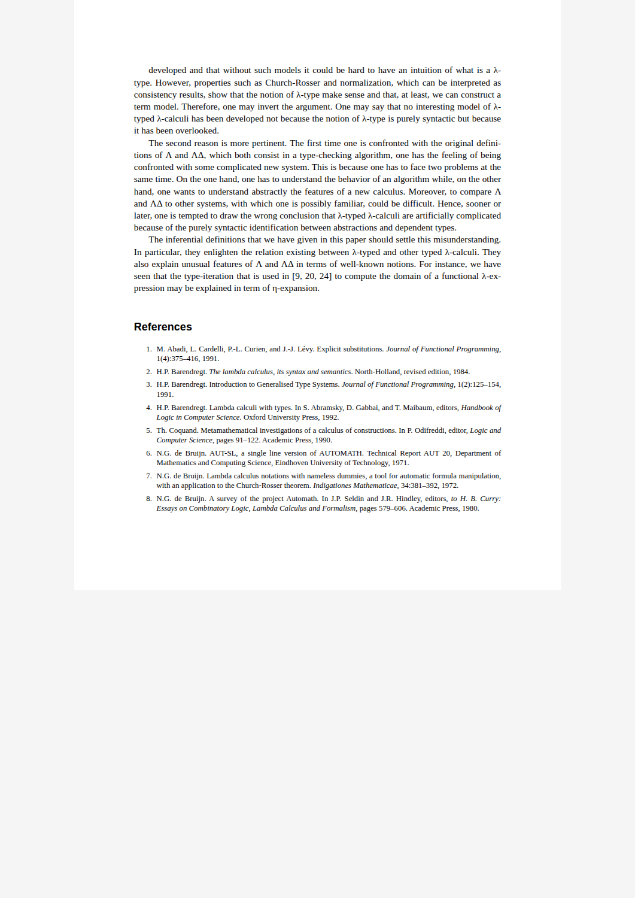developed and that without such models it could be hard to have an intuition of what is a λ-type. However, properties such as Church-Rosser and normalization, which can be interpreted as consistency results, show that the notion of λ-type make sense and that, at least, we can construct a term model. Therefore, one may invert the argument. One may say that no interesting model of λ-typed λ-calculi has been developed not because the notion of λ-type is purely syntactic but because it has been overlooked.
The second reason is more pertinent. The first time one is confronted with the original definitions of Λ and ΛΔ, which both consist in a type-checking algorithm, one has the feeling of being confronted with some complicated new system. This is because one has to face two problems at the same time. On the one hand, one has to understand the behavior of an algorithm while, on the other hand, one wants to understand abstractly the features of a new calculus. Moreover, to compare Λ and ΛΔ to other systems, with which one is possibly familiar, could be difficult. Hence, sooner or later, one is tempted to draw the wrong conclusion that λ-typed λ-calculi are artificially complicated because of the purely syntactic identification between abstractions and dependent types.
The inferential definitions that we have given in this paper should settle this misunderstanding. In particular, they enlighten the relation existing between λ-typed and other typed λ-calculi. They also explain unusual features of Λ and ΛΔ in terms of well-known notions. For instance, we have seen that the type-iteration that is used in [9, 20, 24] to compute the domain of a functional λ-expression may be explained in term of η-expansion.
References
M. Abadi, L. Cardelli, P.-L. Curien, and J.-J. Lévy. Explicit substitutions. Journal of Functional Programming, 1(4):375–416, 1991.
H.P. Barendregt. The lambda calculus, its syntax and semantics. North-Holland, revised edition, 1984.
H.P. Barendregt. Introduction to Generalised Type Systems. Journal of Functional Programming, 1(2):125–154, 1991.
H.P. Barendregt. Lambda calculi with types. In S. Abramsky, D. Gabbai, and T. Maibaum, editors, Handbook of Logic in Computer Science. Oxford University Press, 1992.
Th. Coquand. Metamathematical investigations of a calculus of constructions. In P. Odifreddi, editor, Logic and Computer Science, pages 91–122. Academic Press, 1990.
N.G. de Bruijn. AUT-SL, a single line version of AUTOMATH. Technical Report AUT 20, Department of Mathematics and Computing Science, Eindhoven University of Technology, 1971.
N.G. de Bruijn. Lambda calculus notations with nameless dummies, a tool for automatic formula manipulation, with an application to the Church-Rosser theorem. Indigationes Mathematicae, 34:381–392, 1972.
N.G. de Bruijn. A survey of the project Automath. In J.P. Seldin and J.R. Hindley, editors, to H. B. Curry: Essays on Combinatory Logic, Lambda Calculus and Formalism, pages 579–606. Academic Press, 1980.